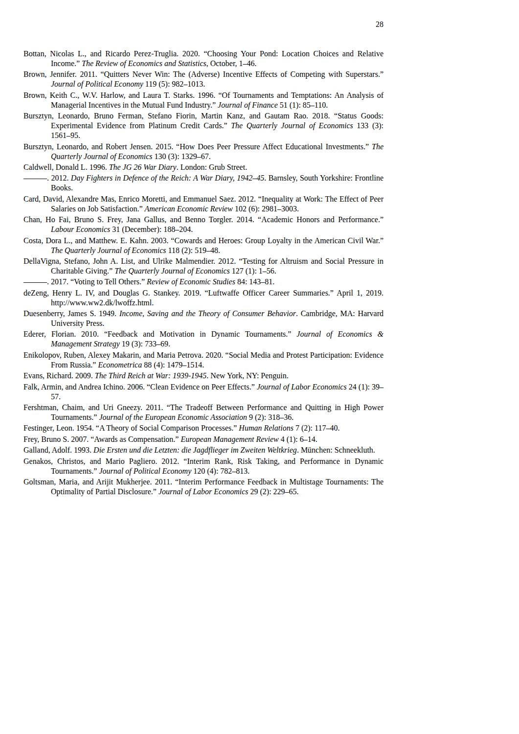28
Bottan, Nicolas L., and Ricardo Perez-Truglia. 2020. “Choosing Your Pond: Location Choices and Relative Income.” The Review of Economics and Statistics, October, 1–46.
Brown, Jennifer. 2011. “Quitters Never Win: The (Adverse) Incentive Effects of Competing with Superstars.” Journal of Political Economy 119 (5): 982–1013.
Brown, Keith C., W.V. Harlow, and Laura T. Starks. 1996. “Of Tournaments and Temptations: An Analysis of Managerial Incentives in the Mutual Fund Industry.” Journal of Finance 51 (1): 85–110.
Bursztyn, Leonardo, Bruno Ferman, Stefano Fiorin, Martin Kanz, and Gautam Rao. 2018. “Status Goods: Experimental Evidence from Platinum Credit Cards.” The Quarterly Journal of Economics 133 (3): 1561–95.
Bursztyn, Leonardo, and Robert Jensen. 2015. “How Does Peer Pressure Affect Educational Investments.” The Quarterly Journal of Economics 130 (3): 1329–67.
Caldwell, Donald L. 1996. The JG 26 War Diary. London: Grub Street.
———. 2012. Day Fighters in Defence of the Reich: A War Diary, 1942–45. Barnsley, South Yorkshire: Frontline Books.
Card, David, Alexandre Mas, Enrico Moretti, and Emmanuel Saez. 2012. “Inequality at Work: The Effect of Peer Salaries on Job Satisfaction.” American Economic Review 102 (6): 2981–3003.
Chan, Ho Fai, Bruno S. Frey, Jana Gallus, and Benno Torgler. 2014. “Academic Honors and Performance.” Labour Economics 31 (December): 188–204.
Costa, Dora L., and Matthew. E. Kahn. 2003. “Cowards and Heroes: Group Loyalty in the American Civil War.” The Quarterly Journal of Economics 118 (2): 519–48.
DellaVigna, Stefano, John A. List, and Ulrike Malmendier. 2012. “Testing for Altruism and Social Pressure in Charitable Giving.” The Quarterly Journal of Economics 127 (1): 1–56.
———. 2017. “Voting to Tell Others.” Review of Economic Studies 84: 143–81.
deZeng, Henry L. IV, and Douglas G. Stankey. 2019. “Luftwaffe Officer Career Summaries.” April 1, 2019. http://www.ww2.dk/lwoffz.html.
Duesenberry, James S. 1949. Income, Saving and the Theory of Consumer Behavior. Cambridge, MA: Harvard University Press.
Ederer, Florian. 2010. “Feedback and Motivation in Dynamic Tournaments.” Journal of Economics & Management Strategy 19 (3): 733–69.
Enikolopov, Ruben, Alexey Makarin, and Maria Petrova. 2020. “Social Media and Protest Participation: Evidence From Russia.” Econometrica 88 (4): 1479–1514.
Evans, Richard. 2009. The Third Reich at War: 1939-1945. New York, NY: Penguin.
Falk, Armin, and Andrea Ichino. 2006. “Clean Evidence on Peer Effects.” Journal of Labor Economics 24 (1): 39–57.
Fershtman, Chaim, and Uri Gneezy. 2011. “The Tradeoff Between Performance and Quitting in High Power Tournaments.” Journal of the European Economic Association 9 (2): 318–36.
Festinger, Leon. 1954. “A Theory of Social Comparison Processes.” Human Relations 7 (2): 117–40.
Frey, Bruno S. 2007. “Awards as Compensation.” European Management Review 4 (1): 6–14.
Galland, Adolf. 1993. Die Ersten und die Letzten: die Jagdflieger im Zweiten Weltkrieg. München: Schneekluth.
Genakos, Christos, and Mario Pagliero. 2012. “Interim Rank, Risk Taking, and Performance in Dynamic Tournaments.” Journal of Political Economy 120 (4): 782–813.
Goltsman, Maria, and Arijit Mukherjee. 2011. “Interim Performance Feedback in Multistage Tournaments: The Optimality of Partial Disclosure.” Journal of Labor Economics 29 (2): 229–65.